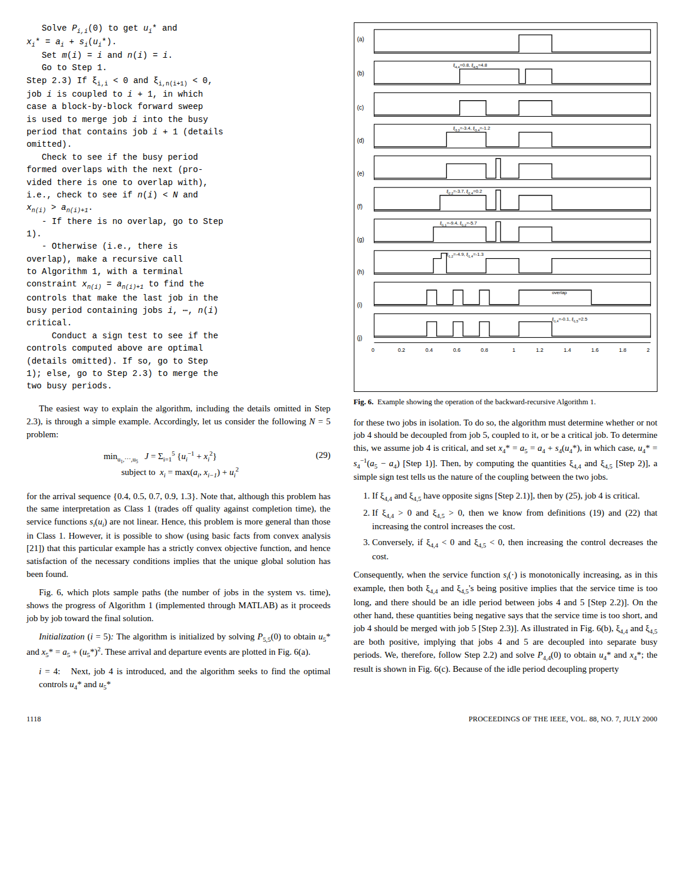Solve Pi,i(0) to get ui* and xi* = ai + si(ui*). Set m(i) = i and n(i) = i. Go to Step 1. Step 2.3) If ξi,i < 0 and ξi,n(i+1) < 0, job i is coupled to i + 1, in which case a block-by-block forward sweep is used to merge job i into the busy period that contains job i + 1 (details omitted). Check to see if the busy period formed overlaps with the next (pro- vided there is one to overlap with), i.e., check to see if n(i) < N and xn(i) > an(i)+1. - If there is no overlap, go to Step 1). - Otherwise (i.e., there is overlap), make a recursive call to Algorithm 1, with a terminal constraint xn(i) = an(i)+1 to find the controls that make the last job in the busy period containing jobs i, ⋯, n(i) critical. Conduct a sign test to see if the controls computed above are optimal (details omitted). If so, go to Step 1); else, go to Step 2.3) to merge the two busy periods.
The easiest way to explain the algorithm, including the details omitted in Step 2.3), is through a simple example. Accordingly, let us consider the following N = 5 problem:
minu1,⋯,u5 J = Σi=15 {ui−1 + xi2}
subject to xi = max(ai, xi−1) + ui2 (29)
for the arrival sequence {0.4, 0.5, 0.7, 0.9, 1.3}. Note that, although this problem has the same interpretation as Class 1 (trades off quality against completion time), the service functions si(ui) are not linear. Hence, this problem is more general than those in Class 1. However, it is possible to show (using basic facts from convex analysis [21]) that this particular example has a strictly convex objective function, and hence satisfaction of the necessary conditions implies that the unique global solution has been found.
Fig. 6, which plots sample paths (the number of jobs in the system vs. time), shows the progress of Algorithm 1 (implemented through MATLAB) as it proceeds job by job toward the final solution.
Initialization (i = 5): The algorithm is initialized by solving P5,5(0) to obtain u5* and x5* = a5 + (u5*)2. These arrival and departure events are plotted in Fig. 6(a).
i = 4: Next, job 4 is introduced, and the algorithm seeks to find the optimal controls u4* and u5*
(a) (b) ξ4,4=0.8, ξ4,5=4.8 (c) (d) ξ3,3=-3.4, ξ3,4=-1.2 (e) (f) ξ2,2=-3.7, ξ2,4=0.2 (g) ξ1,1=-9.4, ξ1,2=-5.7 (h) ξ1,2=-4.9, ξ1,4=-1.3 (i) overlap (j) ξ1,4=-0.1, ξ1,5=2.5 0 0.2 0.4 0.6 0.8 1 1.2 1.4 1.6 1.8 2
Fig. 6. Example showing the operation of the backward-recursive Algorithm 1.
for these two jobs in isolation. To do so, the algorithm must determine whether or not job 4 should be decoupled from job 5, coupled to it, or be a critical job. To determine this, we assume job 4 is critical, and set x4* = a5 = a4 + s4(u4*), in which case, u4* = s4−1(a5 − a4) [Step 1)]. Then, by computing the quantities ξ4,4 and ξ4,5 [Step 2)], a simple sign test tells us the nature of the coupling between the two jobs.
If ξ4,4 and ξ4,5 have opposite signs [Step 2.1)], then by (25), job 4 is critical.
If ξ4,4 > 0 and ξ4,5 > 0, then we know from definitions (19) and (22) that increasing the control increases the cost.
Conversely, if ξ4,4 < 0 and ξ4,5 < 0, then increasing the control decreases the cost.
Consequently, when the service function si(·) is monotonically increasing, as in this example, then both ξ4,4 and ξ4,5's being positive implies that the service time is too long, and there should be an idle period between jobs 4 and 5 [Step 2.2)]. On the other hand, these quantities being negative says that the service time is too short, and job 4 should be merged with job 5 [Step 2.3)]. As illustrated in Fig. 6(b), ξ4,4 and ξ4,5 are both positive, implying that jobs 4 and 5 are decoupled into separate busy periods. We, therefore, follow Step 2.2) and solve P4,4(0) to obtain u4* and x4*; the result is shown in Fig. 6(c). Because of the idle period decoupling property
1118
Proceedings of the IEEE, Vol. 88, No. 7, July 2000